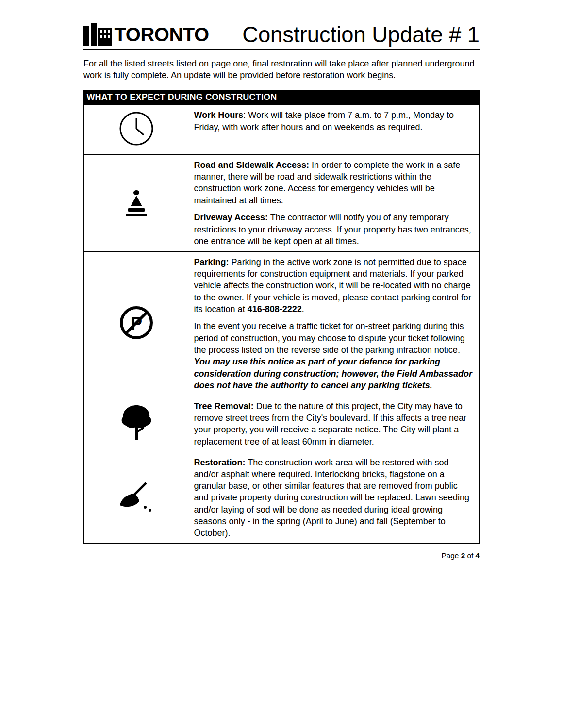TORONTO
Construction Update # 1
For all the listed streets listed on page one, final restoration will take place after planned underground work is fully complete. An update will be provided before restoration work begins.
WHAT TO EXPECT DURING CONSTRUCTION
| | Work Hours : Work will take place from 7 a.m. to 7 p.m., Monday to Friday, with work after hours and on weekends as required. |
| | Road and Sidewalk Access: In order to complete the work in a safe manner, there will be road and sidewalk restrictions within the construction work zone. Access for emergency vehicles will be maintained at all times. Driveway Access: The contractor will notify you of any temporary restrictions to your driveway access. If your property has two entrances, one entrance will be kept open at all times. |
| P | Parking: Parking in the active work zone is not permitted due to space requirements for construction equipment and materials. If your parked vehicle affects the construction work, it will be re-located with no charge to the owner. If your vehicle is moved, please contact parking control for its location at 416-808-2222 . In the event you receive a traffic ticket for on-street parking during this period of construction, you may choose to dispute your ticket following the process listed on the reverse side of the parking infraction notice. You may use this notice as part of your defence for parking consideration during construction; however, the Field Ambassador does not have the authority to cancel any parking tickets. |
| | Tree Removal: Due to the nature of this project, the City may have to remove street trees from the City's boulevard. If this affects a tree near your property, you will receive a separate notice. The City will plant a replacement tree of at least 60mm in diameter. |
| | Restoration: The construction work area will be restored with sod and/or asphalt where required. Interlocking bricks, flagstone on a granular base, or other similar features that are removed from public and private property during construction will be replaced. Lawn seeding and/or laying of sod will be done as needed during ideal growing seasons only - in the spring (April to June) and fall (September to October). |
Page 2 of 4